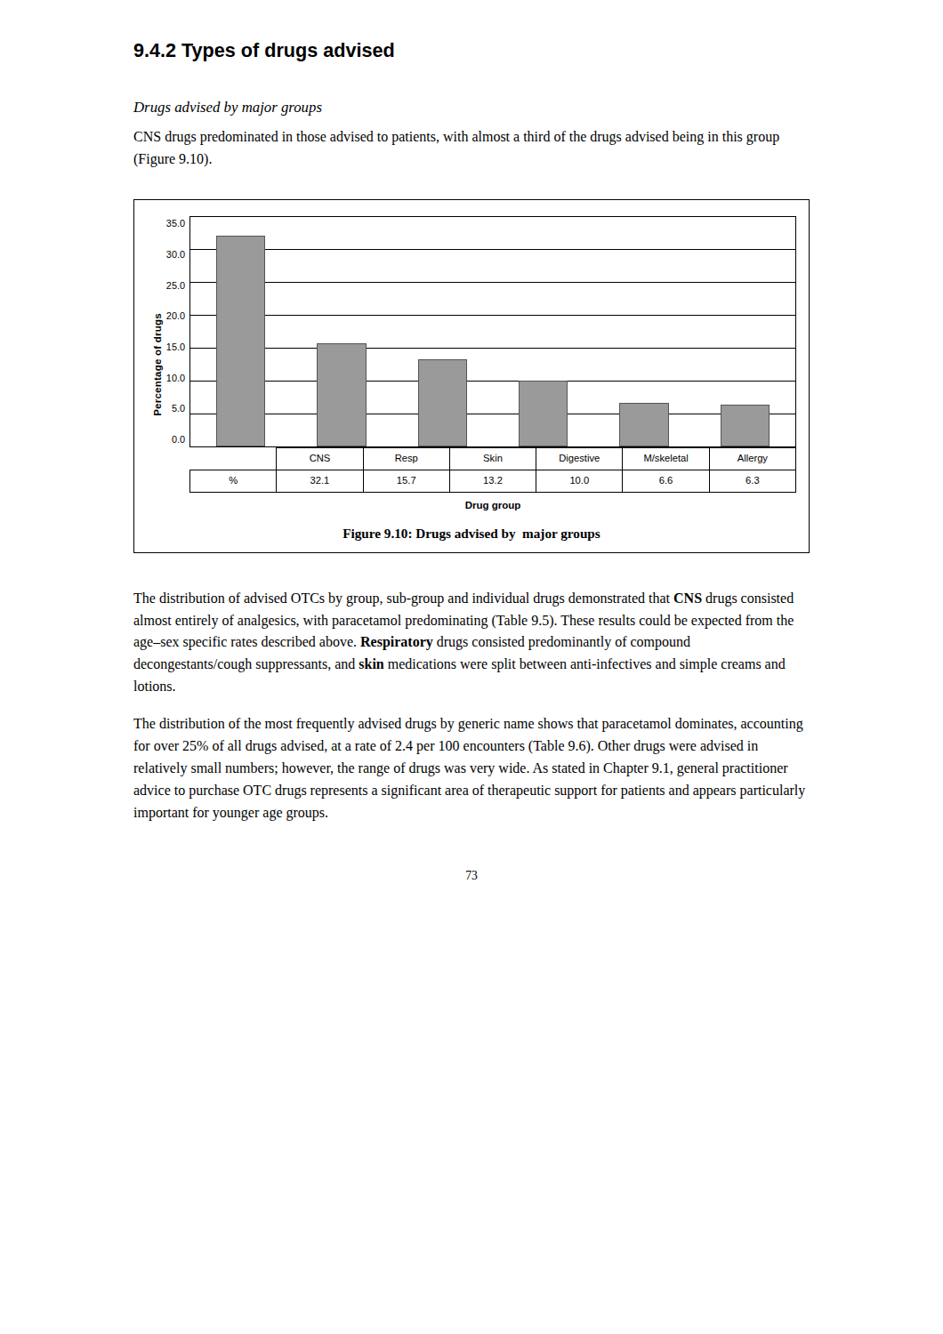9.4.2 Types of drugs advised
Drugs advised by major groups
CNS drugs predominated in those advised to patients, with almost a third of the drugs advised being in this group (Figure 9.10).
Percentage of drugs
35.0 30.0 25.0 20.0 15.0 10.0 5.0 0.0
| | CNS | Resp | Skin | Digestive | M/skeletal | Allergy |
| % | 32.1 | 15.7 | 13.2 | 10.0 | 6.6 | 6.3 |
Drug group
Figure 9.10: Drugs advised by major groups
The distribution of advised OTCs by group, sub-group and individual drugs demonstrated that CNS drugs consisted almost entirely of analgesics, with paracetamol predominating (Table 9.5). These results could be expected from the age–sex specific rates described above. Respiratory drugs consisted predominantly of compound decongestants/cough suppressants, and skin medications were split between anti-infectives and simple creams and lotions.
The distribution of the most frequently advised drugs by generic name shows that paracetamol dominates, accounting for over 25% of all drugs advised, at a rate of 2.4 per 100 encounters (Table 9.6). Other drugs were advised in relatively small numbers; however, the range of drugs was very wide. As stated in Chapter 9.1, general practitioner advice to purchase OTC drugs represents a significant area of therapeutic support for patients and appears particularly important for younger age groups.
73